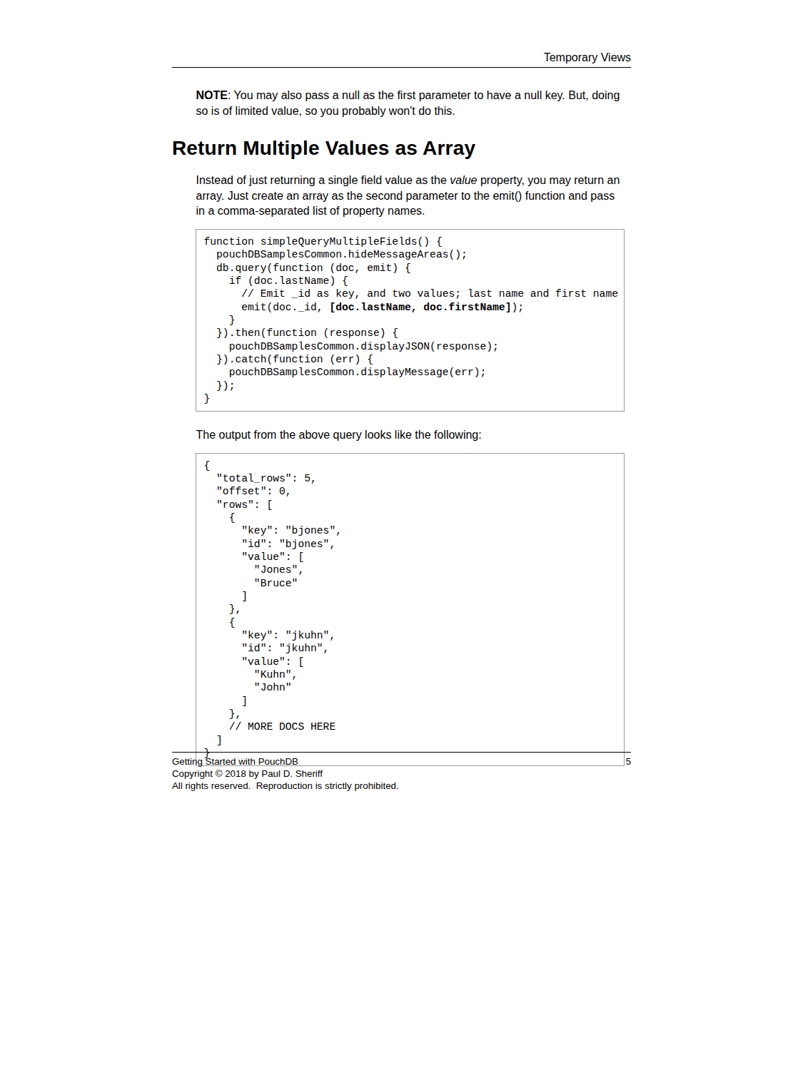Temporary Views
NOTE: You may also pass a null as the first parameter to have a null key. But, doing so is of limited value, so you probably won't do this.
Return Multiple Values as Array
Instead of just returning a single field value as the value property, you may return an array. Just create an array as the second parameter to the emit() function and pass in a comma-separated list of property names.
function simpleQueryMultipleFields() {
  pouchDBSamplesCommon.hideMessageAreas();
  db.query(function (doc, emit) {
    if (doc.lastName) {
      // Emit _id as key, and two values; last name and first name
      emit(doc._id, [doc.lastName, doc.firstName]);
    }
  }).then(function (response) {
    pouchDBSamplesCommon.displayJSON(response);
  }).catch(function (err) {
    pouchDBSamplesCommon.displayMessage(err);
  });
}
The output from the above query looks like the following:
{
  "total_rows": 5,
  "offset": 0,
  "rows": [
    {
      "key": "bjones",
      "id": "bjones",
      "value": [
        "Jones",
        "Bruce"
      ]
    },
    {
      "key": "jkuhn",
      "id": "jkuhn",
      "value": [
        "Kuhn",
        "John"
      ]
    },
    // MORE DOCS HERE
  ]
}
5
Getting Started with PouchDB
Copyright © 2018 by Paul D. Sheriff
All rights reserved. Reproduction is strictly prohibited.